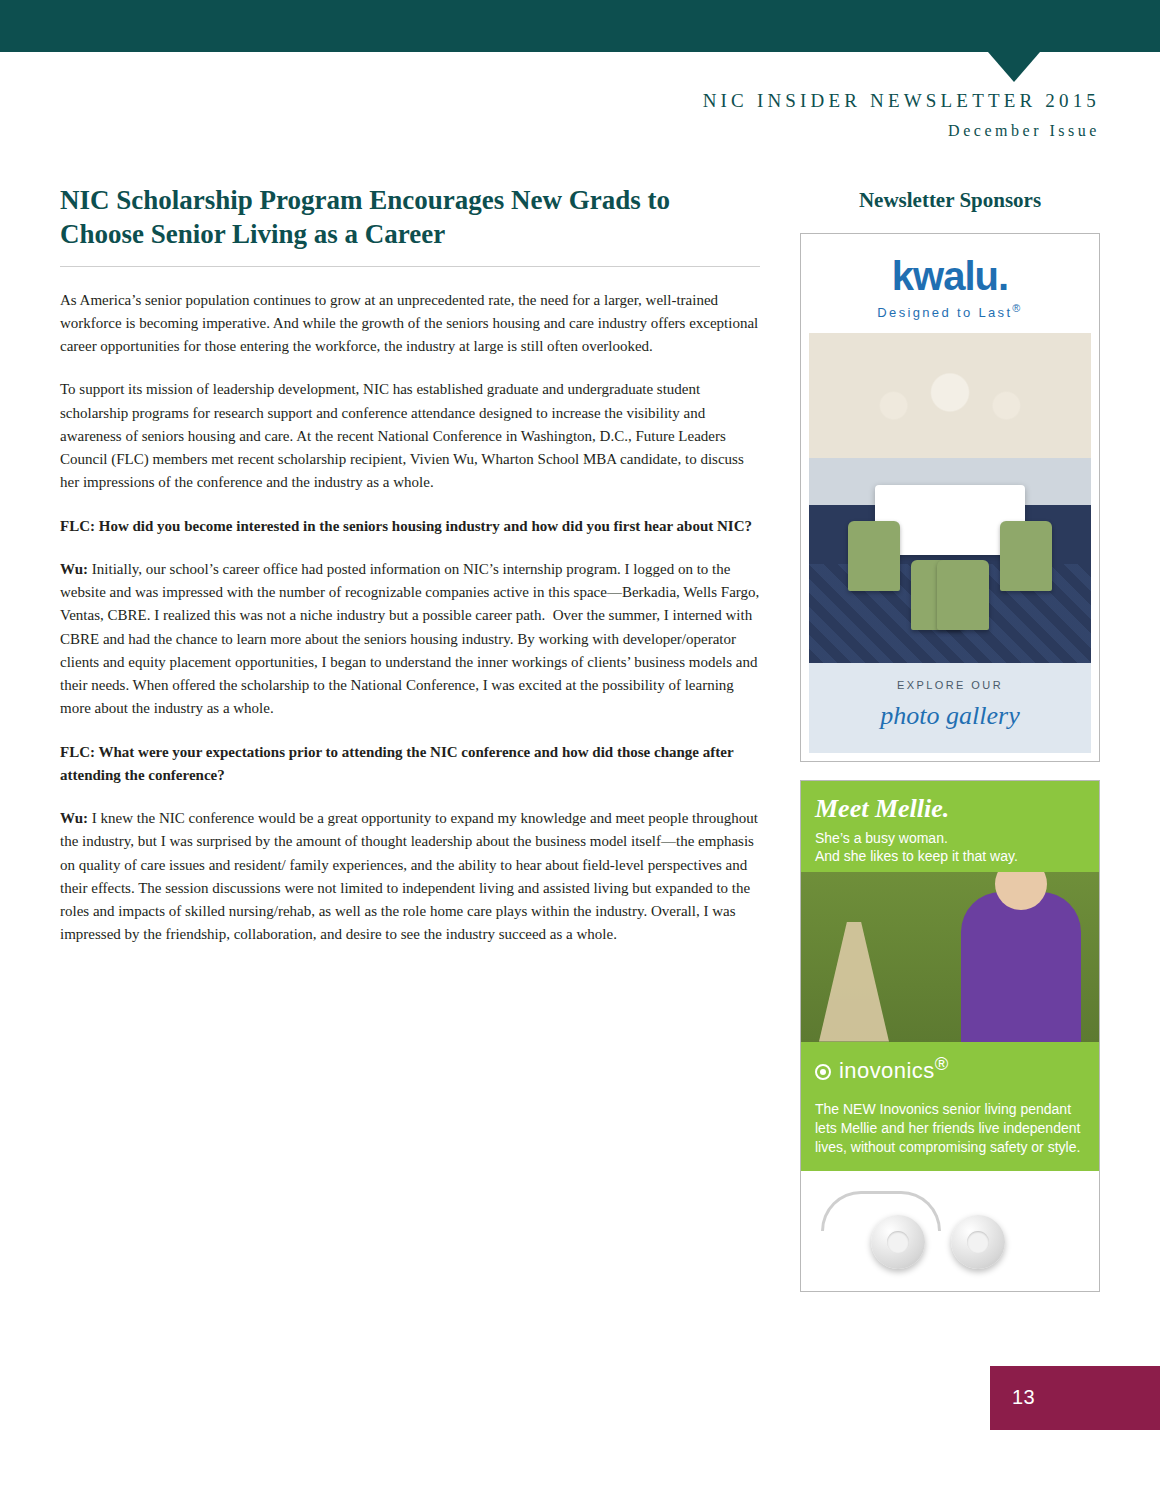NIC Insider Newsletter 2015
December Issue
NIC Scholarship Program Encourages New Grads to Choose Senior Living as a Career
As America’s senior population continues to grow at an unprecedented rate, the need for a larger, well-trained workforce is becoming imperative. And while the growth of the seniors housing and care industry offers exceptional career opportunities for those entering the workforce, the industry at large is still often overlooked.
To support its mission of leadership development, NIC has established graduate and undergraduate student scholarship programs for research support and conference attendance designed to increase the visibility and awareness of seniors housing and care. At the recent National Conference in Washington, D.C., Future Leaders Council (FLC) members met recent scholarship recipient, Vivien Wu, Wharton School MBA candidate, to discuss her impressions of the conference and the industry as a whole.
FLC: How did you become interested in the seniors housing industry and how did you first hear about NIC?
Wu: Initially, our school’s career office had posted information on NIC’s internship program. I logged on to the website and was impressed with the number of recognizable companies active in this space—Berkadia, Wells Fargo, Ventas, CBRE. I realized this was not a niche industry but a possible career path. Over the summer, I interned with CBRE and had the chance to learn more about the seniors housing industry. By working with developer/operator clients and equity placement opportunities, I began to understand the inner workings of clients’ business models and their needs. When offered the scholarship to the National Conference, I was excited at the possibility of learning more about the industry as a whole.
FLC: What were your expectations prior to attending the NIC conference and how did those change after attending the conference?
Wu: I knew the NIC conference would be a great opportunity to expand my knowledge and meet people throughout the industry, but I was surprised by the amount of thought leadership about the business model itself—the emphasis on quality of care issues and resident/ family experiences, and the ability to hear about field-level perspectives and their effects. The session discussions were not limited to independent living and assisted living but expanded to the roles and impacts of skilled nursing/rehab, as well as the role home care plays within the industry. Overall, I was impressed by the friendship, collaboration, and desire to see the industry succeed as a whole.
Newsletter Sponsors
kwalu.
Designed to Last®
EXPLORE OUR
photo gallery
Meet Mellie.
She’s a busy woman.
And she likes to keep it that way.
inovonics®
The NEW Inovonics senior living pendant lets Mellie and her friends live independent lives, without compromising safety or style.
13